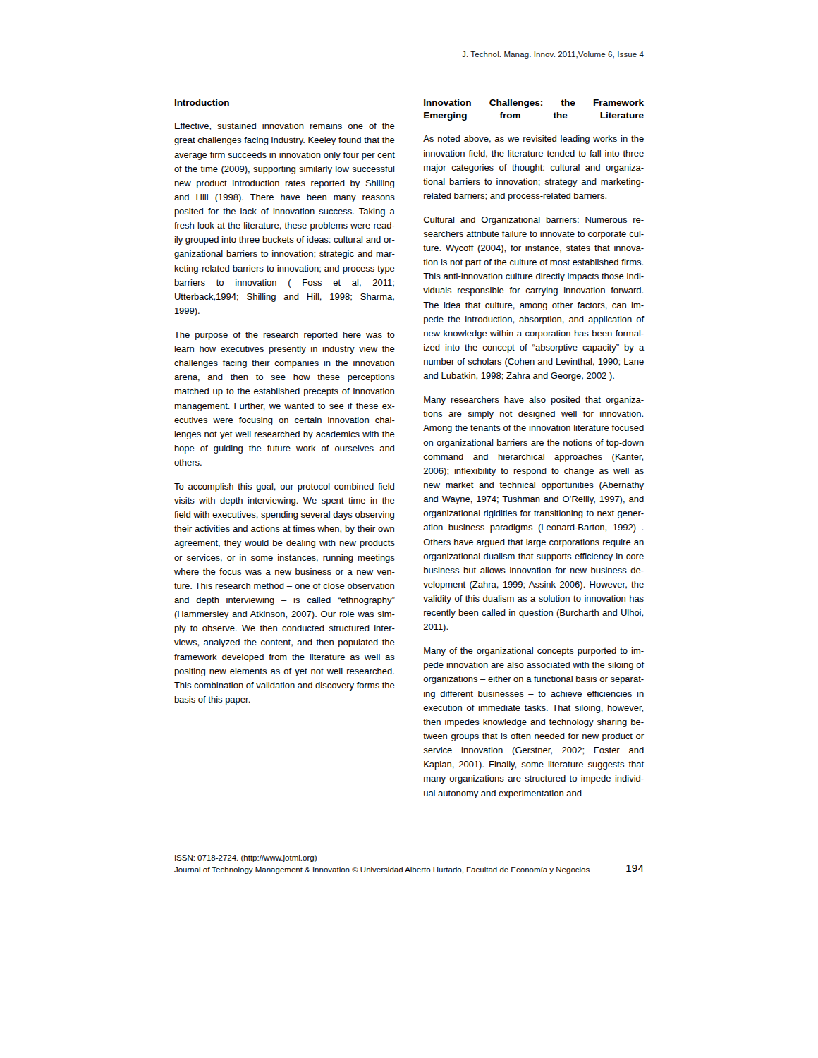J. Technol. Manag. Innov. 2011,Volume 6, Issue 4
Introduction
Effective, sustained innovation remains one of the great challenges facing industry. Keeley found that the average firm succeeds in innovation only four per cent of the time (2009), supporting similarly low successful new product introduction rates reported by Shilling and Hill (1998). There have been many reasons posited for the lack of innovation success. Taking a fresh look at the literature, these problems were readily grouped into three buckets of ideas: cultural and organizational barriers to innovation; strategic and marketing-related barriers to innovation; and process type barriers to innovation ( Foss et al, 2011; Utterback,1994; Shilling and Hill, 1998; Sharma, 1999).
The purpose of the research reported here was to learn how executives presently in industry view the challenges facing their companies in the innovation arena, and then to see how these perceptions matched up to the established precepts of innovation management. Further, we wanted to see if these executives were focusing on certain innovation challenges not yet well researched by academics with the hope of guiding the future work of ourselves and others.
To accomplish this goal, our protocol combined field visits with depth interviewing. We spent time in the field with executives, spending several days observing their activities and actions at times when, by their own agreement, they would be dealing with new products or services, or in some instances, running meetings where the focus was a new business or a new venture. This research method – one of close observation and depth interviewing – is called “ethnography” (Hammersley and Atkinson, 2007). Our role was simply to observe. We then conducted structured interviews, analyzed the content, and then populated the framework developed from the literature as well as positing new elements as of yet not well researched. This combination of validation and discovery forms the basis of this paper.
Innovation Challenges: the Framework Emerging from the Literature
As noted above, as we revisited leading works in the innovation field, the literature tended to fall into three major categories of thought: cultural and organizational barriers to innovation; strategy and marketing-related barriers; and process-related barriers.
Cultural and Organizational barriers: Numerous researchers attribute failure to innovate to corporate culture. Wycoff (2004), for instance, states that innovation is not part of the culture of most established firms. This anti-innovation culture directly impacts those individuals responsible for carrying innovation forward. The idea that culture, among other factors, can impede the introduction, absorption, and application of new knowledge within a corporation has been formalized into the concept of “absorptive capacity” by a number of scholars (Cohen and Levinthal, 1990; Lane and Lubatkin, 1998; Zahra and George, 2002 ).
Many researchers have also posited that organizations are simply not designed well for innovation. Among the tenants of the innovation literature focused on organizational barriers are the notions of top-down command and hierarchical approaches (Kanter, 2006); inflexibility to respond to change as well as new market and technical opportunities (Abernathy and Wayne, 1974; Tushman and O’Reilly, 1997), and organizational rigidities for transitioning to next generation business paradigms (Leonard-Barton, 1992) . Others have argued that large corporations require an organizational dualism that supports efficiency in core business but allows innovation for new business development (Zahra, 1999; Assink 2006). However, the validity of this dualism as a solution to innovation has recently been called in question (Burcharth and Ulhoi, 2011).
Many of the organizational concepts purported to impede innovation are also associated with the siloing of organizations – either on a functional basis or separating different businesses – to achieve efficiencies in execution of immediate tasks. That siloing, however, then impedes knowledge and technology sharing between groups that is often needed for new product or service innovation (Gerstner, 2002; Foster and Kaplan, 2001). Finally, some literature suggests that many organizations are structured to impede individual autonomy and experimentation and
ISSN: 0718-2724. (http://www.jotmi.org)
Journal of Technology Management & Innovation © Universidad Alberto Hurtado, Facultad de Economía y Negocios
194